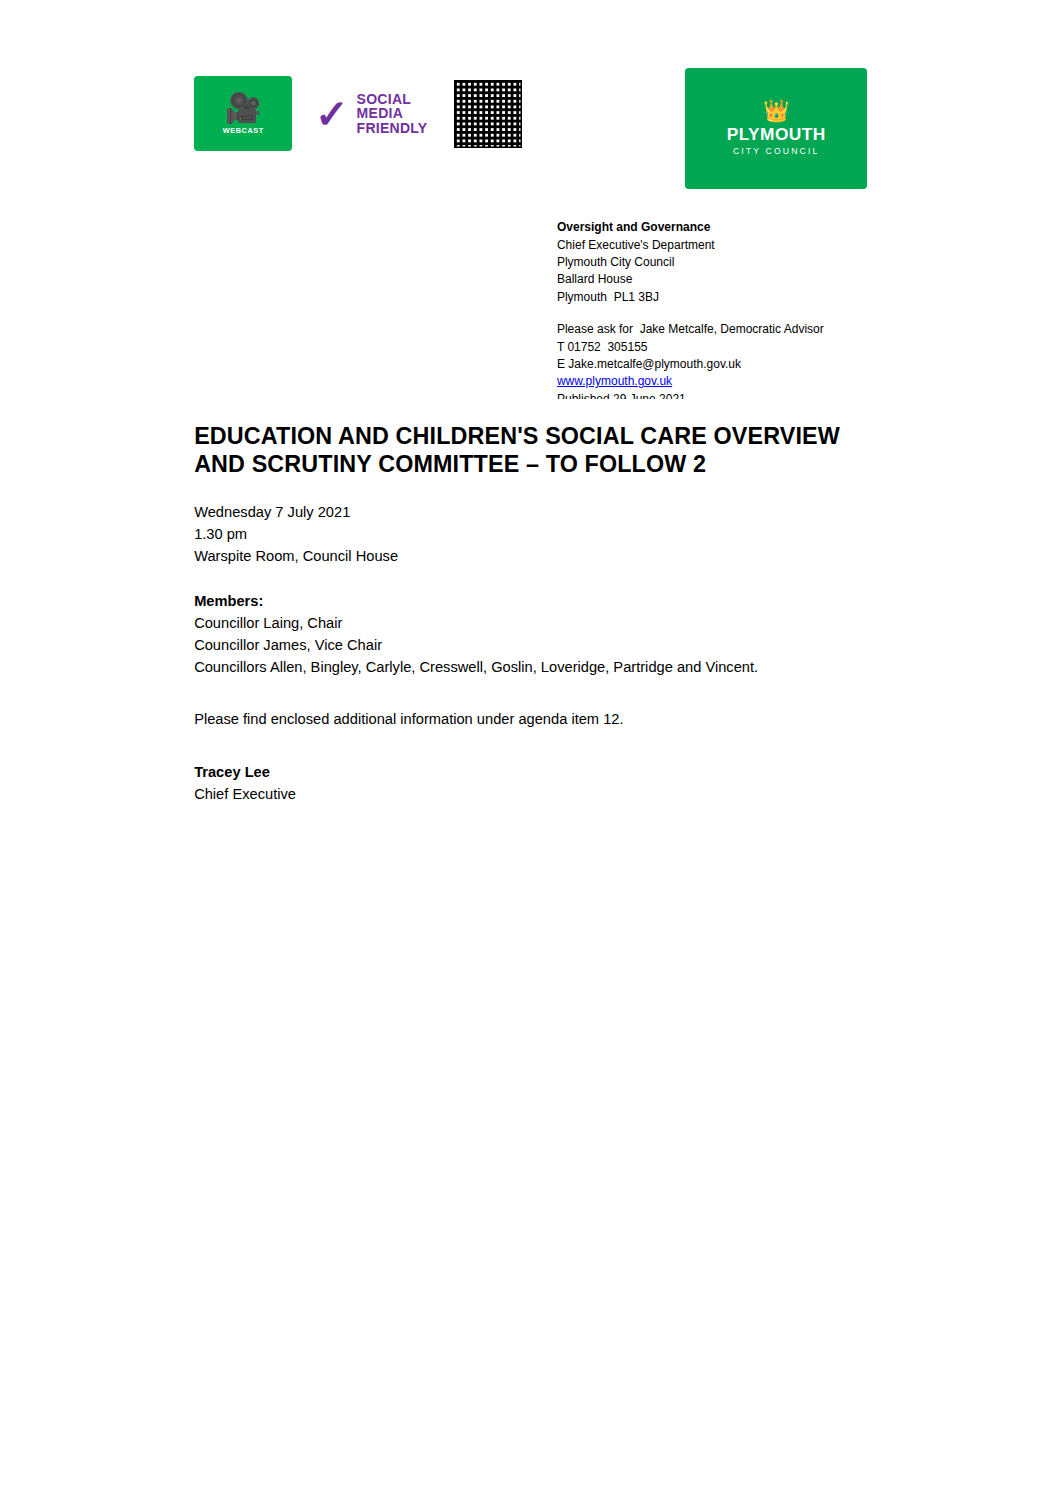🎥
WEBCAST
✓
SOCIAL
MEDIA
FRIENDLY
👑
PLYMOUTH
CITY COUNCIL
Oversight and Governance
Chief Executive's Department
Plymouth City Council
Ballard House
Plymouth PL1 3BJ
Please ask for Jake Metcalfe, Democratic Advisor
T 01752 305155
E Jake.metcalfe@plymouth.gov.uk
www.plymouth.gov.uk
Published 29 June 2021
EDUCATION AND CHILDREN'S SOCIAL CARE OVERVIEW AND SCRUTINY COMMITTEE – TO FOLLOW 2
Wednesday 7 July 2021
1.30 pm
Warspite Room, Council House
Members:
Councillor Laing, Chair
Councillor James, Vice Chair
Councillors Allen, Bingley, Carlyle, Cresswell, Goslin, Loveridge, Partridge and Vincent.
Please find enclosed additional information under agenda item 12.
Tracey Lee
Chief Executive